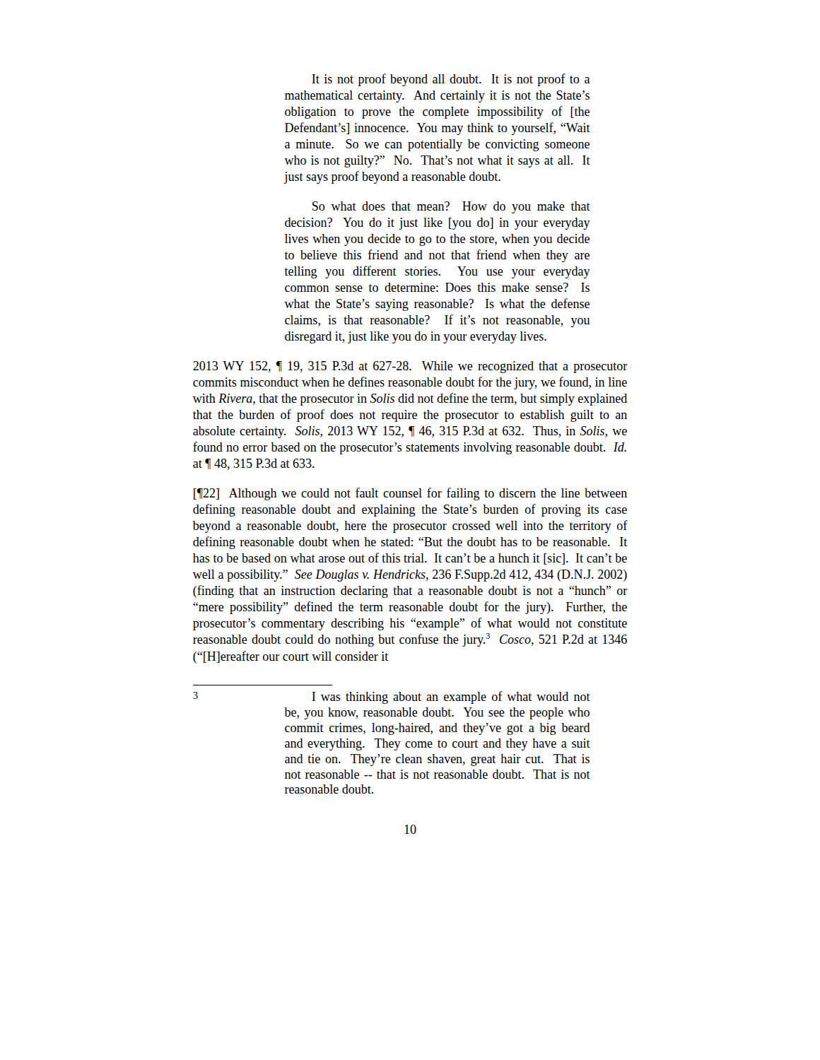It is not proof beyond all doubt. It is not proof to a mathematical certainty. And certainly it is not the State’s obligation to prove the complete impossibility of [the Defendant’s] innocence. You may think to yourself, “Wait a minute. So we can potentially be convicting someone who is not guilty?” No. That’s not what it says at all. It just says proof beyond a reasonable doubt.
So what does that mean? How do you make that decision? You do it just like [you do] in your everyday lives when you decide to go to the store, when you decide to believe this friend and not that friend when they are telling you different stories. You use your everyday common sense to determine: Does this make sense? Is what the State’s saying reasonable? Is what the defense claims, is that reasonable? If it’s not reasonable, you disregard it, just like you do in your everyday lives.
2013 WY 152, ¶ 19, 315 P.3d at 627-28. While we recognized that a prosecutor commits misconduct when he defines reasonable doubt for the jury, we found, in line with Rivera, that the prosecutor in Solis did not define the term, but simply explained that the burden of proof does not require the prosecutor to establish guilt to an absolute certainty. Solis, 2013 WY 152, ¶ 46, 315 P.3d at 632. Thus, in Solis, we found no error based on the prosecutor’s statements involving reasonable doubt. Id. at ¶ 48, 315 P.3d at 633.
[¶22] Although we could not fault counsel for failing to discern the line between defining reasonable doubt and explaining the State’s burden of proving its case beyond a reasonable doubt, here the prosecutor crossed well into the territory of defining reasonable doubt when he stated: “But the doubt has to be reasonable. It has to be based on what arose out of this trial. It can’t be a hunch it [sic]. It can’t be well a possibility.” See Douglas v. Hendricks, 236 F.Supp.2d 412, 434 (D.N.J. 2002) (finding that an instruction declaring that a reasonable doubt is not a “hunch” or “mere possibility” defined the term reasonable doubt for the jury). Further, the prosecutor’s commentary describing his “example” of what would not constitute reasonable doubt could do nothing but confuse the jury.3 Cosco, 521 P.2d at 1346 (“[H]ereafter our court will consider it
3
I was thinking about an example of what would not be, you know, reasonable doubt. You see the people who commit crimes, long-haired, and they’ve got a big beard and everything. They come to court and they have a suit and tie on. They’re clean shaven, great hair cut. That is not reasonable -- that is not reasonable doubt. That is not reasonable doubt.
10